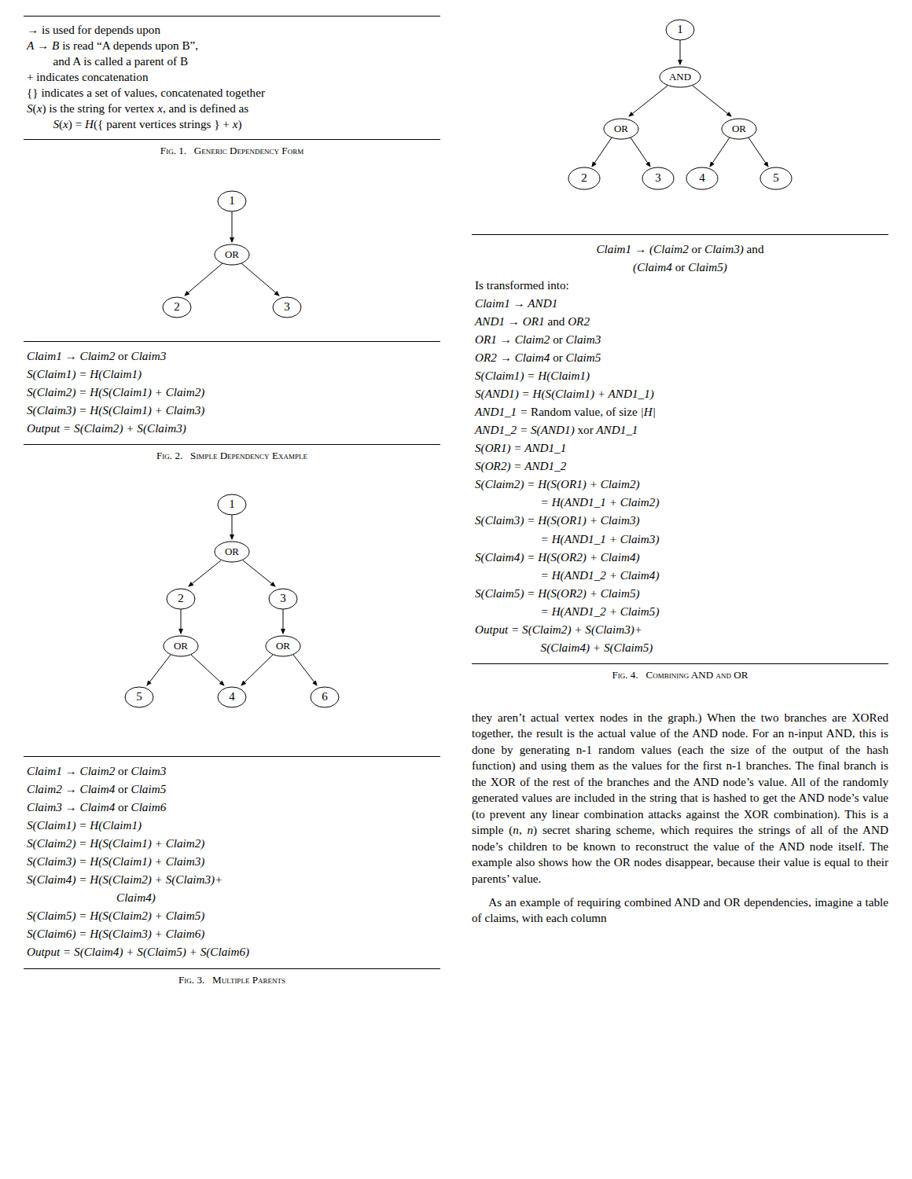→ is used for depends upon
A → B is read “A depends upon B”,
and A is called a parent of B
+ indicates concatenation
{} indicates a set of values, concatenated together
S(x) is the string for vertex x, and is defined as
S(x) = H({ parent vertices strings } + x)
Fig. 1. Generic Dependency Form
1 OR 2 3
Claim1 → Claim2 or Claim3
S(Claim1) = H(Claim1)
S(Claim2) = H(S(Claim1) + Claim2)
S(Claim3) = H(S(Claim1) + Claim3)
Output = S(Claim2) + S(Claim3)
Fig. 2. Simple Dependency Example
1 OR 2 3 OR OR 5 4 6
Claim1 → Claim2 or Claim3
Claim2 → Claim4 or Claim5
Claim3 → Claim4 or Claim6
S(Claim1) = H(Claim1)
S(Claim2) = H(S(Claim1) + Claim2)
S(Claim3) = H(S(Claim1) + Claim3)
S(Claim4) = H(S(Claim2) + S(Claim3)+
Claim4)
S(Claim5) = H(S(Claim2) + Claim5)
S(Claim6) = H(S(Claim3) + Claim6)
Output = S(Claim4) + S(Claim5) + S(Claim6)
Fig. 3. Multiple Parents
1 AND OR OR 2 3 4 5
Claim1 → (Claim2 or Claim3) and
(Claim4 or Claim5)
Is transformed into:
Claim1 → AND1
AND1 → OR1 and OR2
OR1 → Claim2 or Claim3
OR2 → Claim4 or Claim5
S(Claim1) = H(Claim1)
S(AND1) = H(S(Claim1) + AND1_1)
AND1_1 = Random value, of size |H|
AND1_2 = S(AND1) xor AND1_1
S(OR1) = AND1_1
S(OR2) = AND1_2
S(Claim2) = H(S(OR1) + Claim2)
= H(AND1_1 + Claim2)
S(Claim3) = H(S(OR1) + Claim3)
= H(AND1_1 + Claim3)
S(Claim4) = H(S(OR2) + Claim4)
= H(AND1_2 + Claim4)
S(Claim5) = H(S(OR2) + Claim5)
= H(AND1_2 + Claim5)
Output = S(Claim2) + S(Claim3)+
S(Claim4) + S(Claim5)
Fig. 4. Combining AND and OR
they aren’t actual vertex nodes in the graph.) When the two branches are XORed together, the result is the actual value of the AND node. For an n-input AND, this is done by generating n-1 random values (each the size of the output of the hash function) and using them as the values for the first n-1 branches. The final branch is the XOR of the rest of the branches and the AND node’s value. All of the randomly generated values are included in the string that is hashed to get the AND node’s value (to prevent any linear combination attacks against the XOR combination). This is a simple (n, n) secret sharing scheme, which requires the strings of all of the AND node’s children to be known to reconstruct the value of the AND node itself. The example also shows how the OR nodes disappear, because their value is equal to their parents’ value.
As an example of requiring combined AND and OR dependencies, imagine a table of claims, with each column